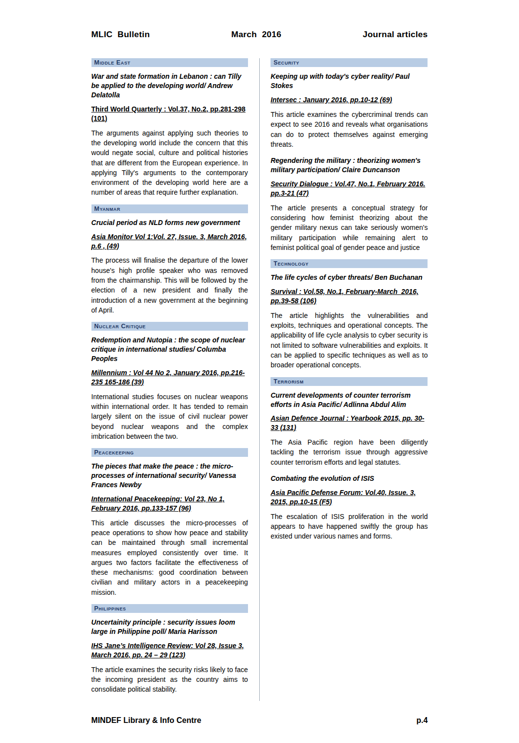MLIC Bulletin
March 2016
Journal articles
Middle East
War and state formation in Lebanon : can Tilly be applied to the developing world/ Andrew Delatolla
Third World Quarterly : Vol.37, No.2, pp.281-298 (101)
The arguments against applying such theories to the developing world include the concern that this would negate social, culture and political histories that are different from the European experience. In applying Tilly's arguments to the contemporary environment of the developing world here are a number of areas that require further explanation.
Myanmar
Crucial period as NLD forms new government
Asia Monitor Vol 1:Vol. 27, Issue. 3, March 2016, p.6 , (49)
The process will finalise the departure of the lower house's high profile speaker who was removed from the chairmanship. This will be followed by the election of a new president and finally the introduction of a new government at the beginning of April.
Nuclear Critique
Redemption and Nutopia : the scope of nuclear critique in international studies/ Columba Peoples
Millennium : Vol 44 No 2, January 2016, pp.216-235 165-186 (39)
International studies focuses on nuclear weapons within international order. It has tended to remain largely silent on the issue of civil nuclear power beyond nuclear weapons and the complex imbrication between the two.
Peacekeeping
The pieces that make the peace : the micro-processes of international security/ Vanessa Frances Newby
International Peacekeeping: Vol 23, No 1, February 2016, pp.133-157 (96)
This article discusses the micro-processes of peace operations to show how peace and stability can be maintained through small incremental measures employed consistently over time. It argues two factors facilitate the effectiveness of these mechanisms: good coordination between civilian and military actors in a peacekeeping mission.
Philippines
Uncertainity principle : security issues loom large in Philippine poll/ Maria Harisson
IHS Jane’s Intelligence Review: Vol 28, Issue 3, March 2016, pp. 24 – 29 (123)
The article examines the security risks likely to face the incoming president as the country aims to consolidate political stability.
Security
Keeping up with today's cyber reality/ Paul Stokes
Intersec : January 2016, pp.10-12 (69)
This article examines the cybercriminal trends can expect to see 2016 and reveals what organisations can do to protect themselves against emerging threats.
Regendering the military : theorizing women's military participation/ Claire Duncanson
Security Dialogue : Vol.47, No.1, February 2016. pp.3-21 (47)
The article presents a conceptual strategy for considering how feminist theorizing about the gender military nexus can take seriously women's military participation while remaining alert to feminist political goal of gender peace and justice
Technology
The life cycles of cyber threats/ Ben Buchanan
Survival : Vol.58, No.1, February-March 2016, pp.39-58 (106)
The article highlights the vulnerabilities and exploits, techniques and operational concepts. The applicability of life cycle analysis to cyber security is not limited to software vulnerabilities and exploits. It can be applied to specific techniques as well as to broader operational concepts.
Terrorism
Current developments of counter terrorism efforts in Asia Pacific/ Adlinna Abdul Alim
Asian Defence Journal : Yearbook 2015, pp. 30-33 (131)
The Asia Pacific region have been diligently tackling the terrorism issue through aggressive counter terrorism efforts and legal statutes.
Combating the evolution of ISIS
Asia Pacific Defense Forum: Vol.40, Issue. 3, 2015, pp.10-15 (F5)
The escalation of ISIS proliferation in the world appears to have happened swiftly the group has existed under various names and forms.
MINDEF Library & Info Centre
p.4